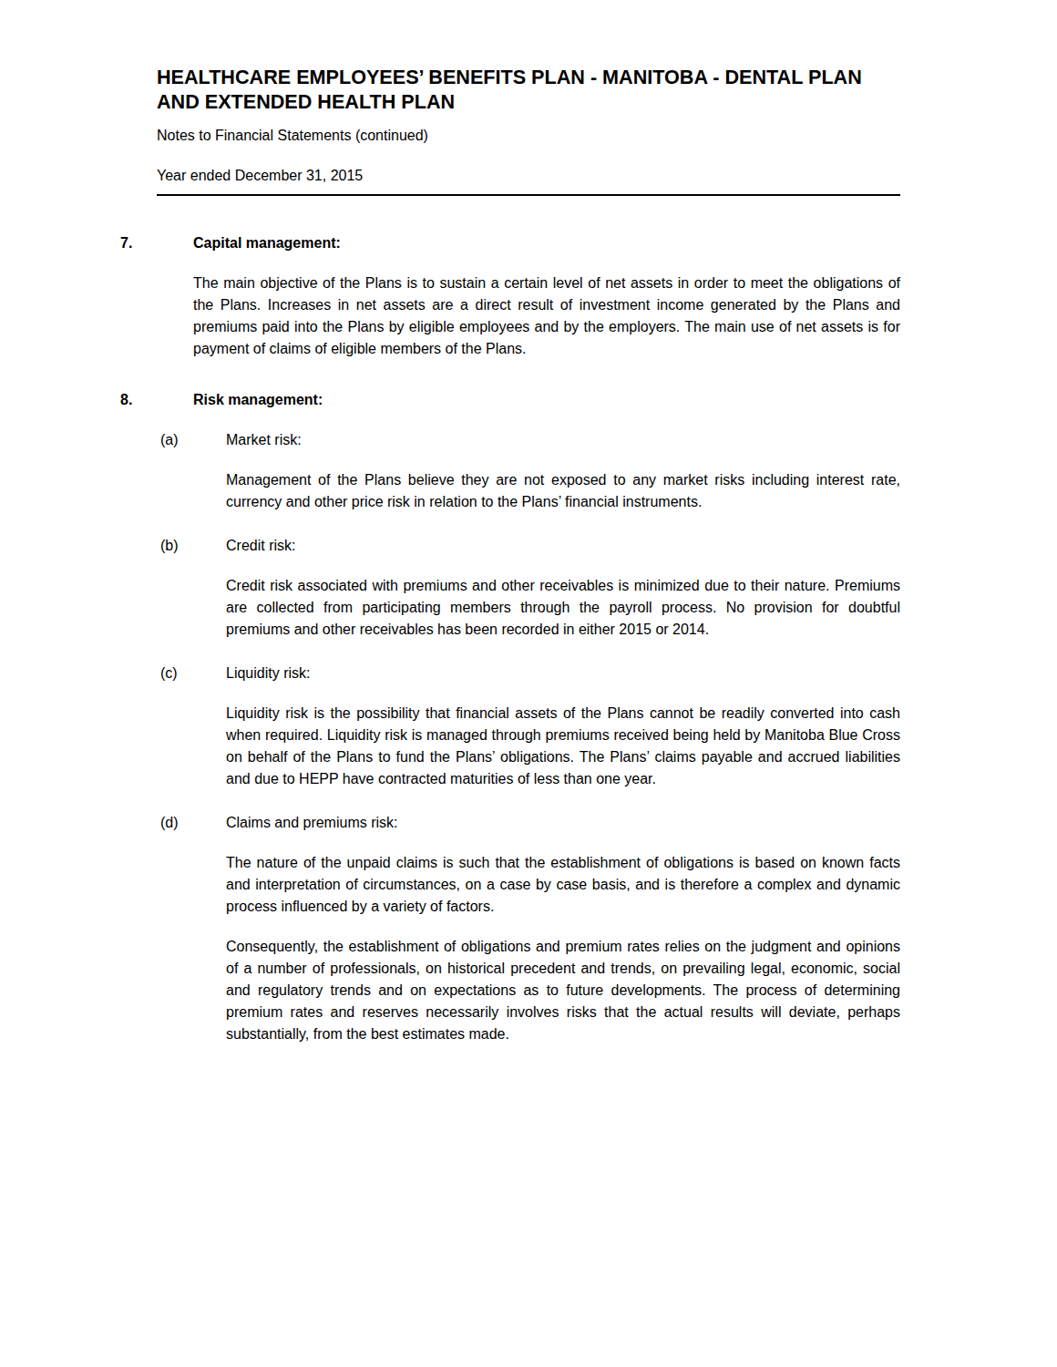Healthcare Employees’ Benefits Plan - Manitoba - Dental Plan and Extended Health Plan
Notes to Financial Statements (continued)
Year ended December 31, 2015
7. Capital management:
The main objective of the Plans is to sustain a certain level of net assets in order to meet the obligations of the Plans. Increases in net assets are a direct result of investment income generated by the Plans and premiums paid into the Plans by eligible employees and by the employers. The main use of net assets is for payment of claims of eligible members of the Plans.
8. Risk management:
(a) Market risk:
Management of the Plans believe they are not exposed to any market risks including interest rate, currency and other price risk in relation to the Plans’ financial instruments.
(b) Credit risk:
Credit risk associated with premiums and other receivables is minimized due to their nature. Premiums are collected from participating members through the payroll process. No provision for doubtful premiums and other receivables has been recorded in either 2015 or 2014.
(c) Liquidity risk:
Liquidity risk is the possibility that financial assets of the Plans cannot be readily converted into cash when required. Liquidity risk is managed through premiums received being held by Manitoba Blue Cross on behalf of the Plans to fund the Plans’ obligations. The Plans’ claims payable and accrued liabilities and due to HEPP have contracted maturities of less than one year.
(d) Claims and premiums risk:
The nature of the unpaid claims is such that the establishment of obligations is based on known facts and interpretation of circumstances, on a case by case basis, and is therefore a complex and dynamic process influenced by a variety of factors.
Consequently, the establishment of obligations and premium rates relies on the judgment and opinions of a number of professionals, on historical precedent and trends, on prevailing legal, economic, social and regulatory trends and on expectations as to future developments. The process of determining premium rates and reserves necessarily involves risks that the actual results will deviate, perhaps substantially, from the best estimates made.